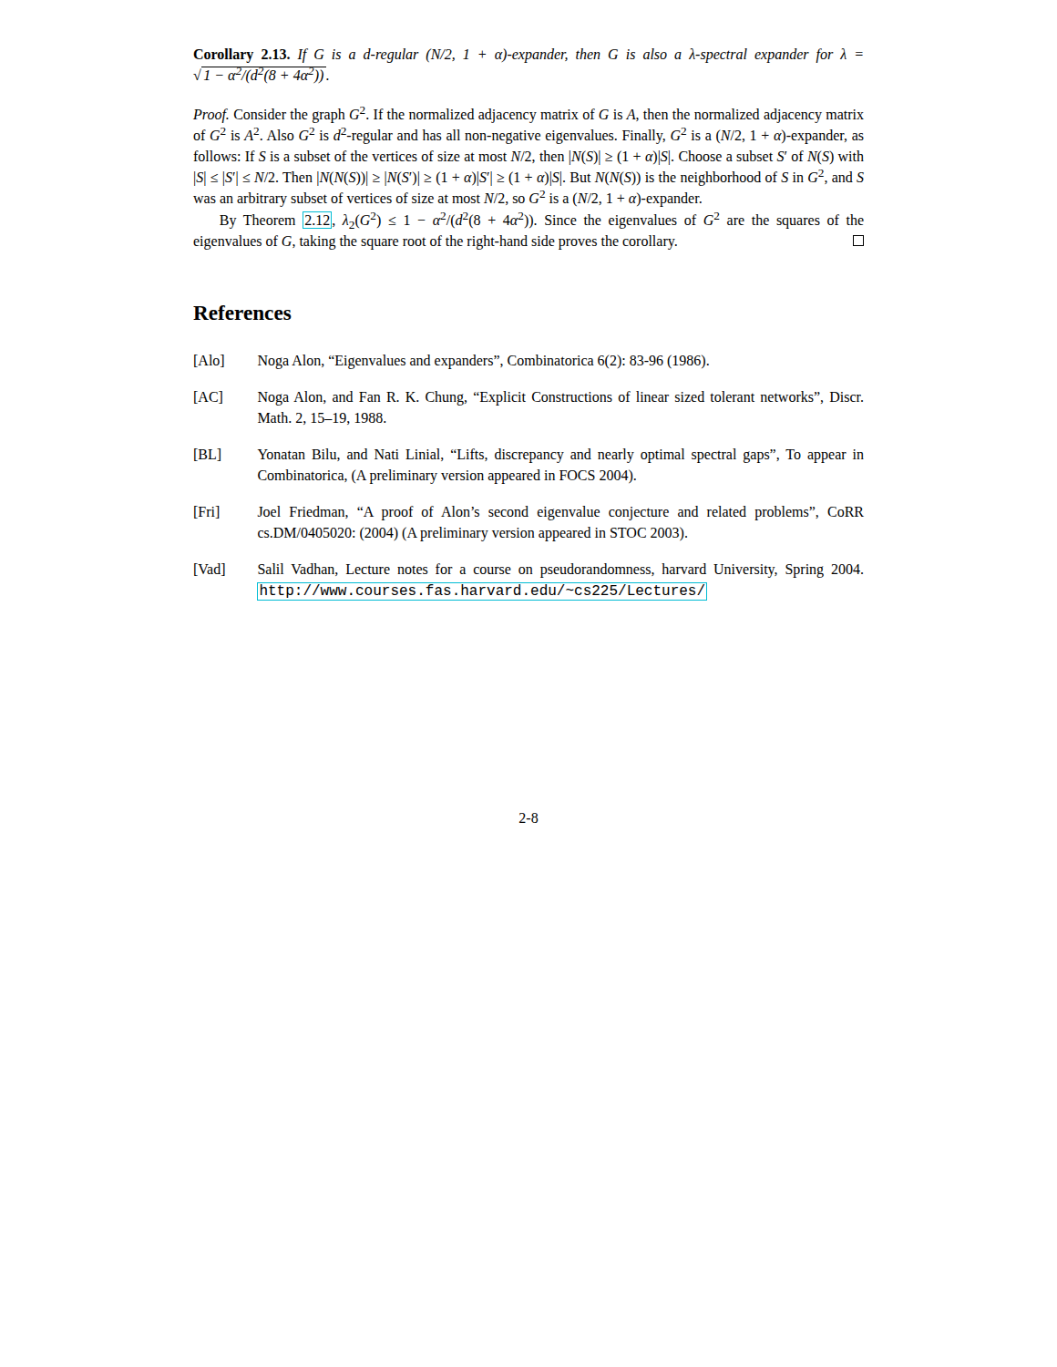Corollary 2.13. If G is a d-regular (N/2, 1 + α)-expander, then G is also a λ-spectral expander for λ = √1 − α2/(d2(8 + 4α2)).
Proof. Consider the graph G2. If the normalized adjacency matrix of G is A, then the normalized adjacency matrix of G2 is A2. Also G2 is d2-regular and has all non-negative eigenvalues. Finally, G2 is a (N/2, 1 + α)-expander, as follows: If S is a subset of the vertices of size at most N/2, then |N(S)| ≥ (1 + α)|S|. Choose a subset S′ of N(S) with |S| ≤ |S′| ≤ N/2. Then |N(N(S))| ≥ |N(S′)| ≥ (1 + α)|S′| ≥ (1 + α)|S|. But N(N(S)) is the neighborhood of S in G2, and S was an arbitrary subset of vertices of size at most N/2, so G2 is a (N/2, 1 + α)-expander.
By Theorem 2.12, λ2(G2) ≤ 1 − α2/(d2(8 + 4α2)). Since the eigenvalues of G2 are the squares of the eigenvalues of G, taking the square root of the right-hand side proves the corollary.
References
[Alo]
Noga Alon, “Eigenvalues and expanders”, Combinatorica 6(2): 83-96 (1986).
[AC]
Noga Alon, and Fan R. K. Chung, “Explicit Constructions of linear sized tolerant networks”, Discr. Math. 2, 15–19, 1988.
[BL]
Yonatan Bilu, and Nati Linial, “Lifts, discrepancy and nearly optimal spectral gaps”, To appear in Combinatorica, (A preliminary version appeared in FOCS 2004).
[Fri]
Joel Friedman, “A proof of Alon’s second eigenvalue conjecture and related problems”, CoRR cs.DM/0405020: (2004) (A preliminary version appeared in STOC 2003).
[Vad]
Salil Vadhan, Lecture notes for a course on pseudorandomness, harvard University, Spring 2004. http://www.courses.fas.harvard.edu/~cs225/Lectures/
2-8